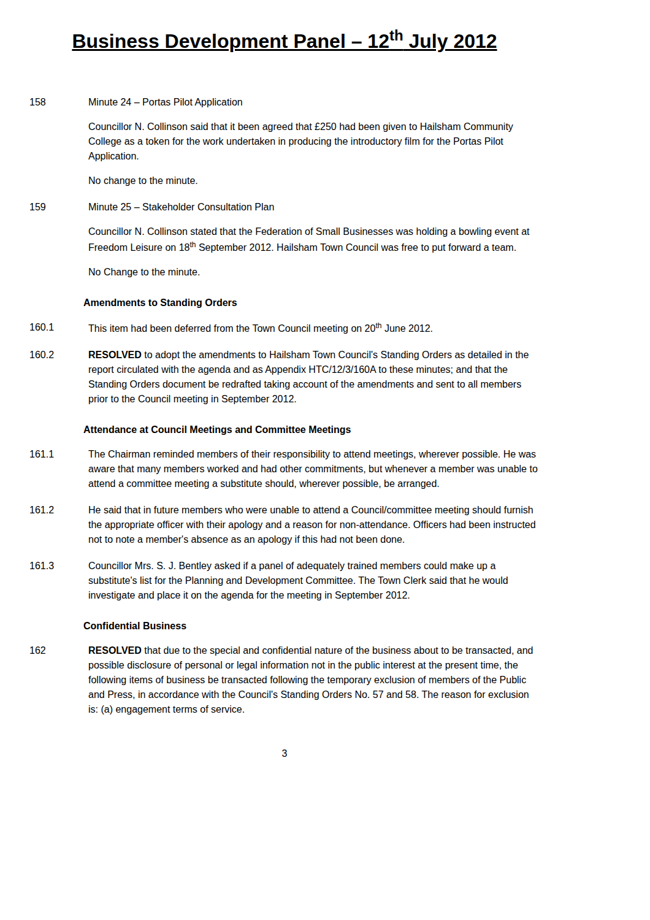Business Development Panel – 12th July 2012
158
Minute 24 – Portas Pilot Application
Councillor N. Collinson said that it been agreed that £250 had been given to Hailsham Community College as a token for the work undertaken in producing the introductory film for the Portas Pilot Application.
No change to the minute.
159
Minute 25 – Stakeholder Consultation Plan
Councillor N. Collinson stated that the Federation of Small Businesses was holding a bowling event at Freedom Leisure on 18th September 2012. Hailsham Town Council was free to put forward a team.
No Change to the minute.
Amendments to Standing Orders
160.1
This item had been deferred from the Town Council meeting on 20th June 2012.
160.2
RESOLVED to adopt the amendments to Hailsham Town Council's Standing Orders as detailed in the report circulated with the agenda and as Appendix HTC/12/3/160A to these minutes; and that the Standing Orders document be redrafted taking account of the amendments and sent to all members prior to the Council meeting in September 2012.
Attendance at Council Meetings and Committee Meetings
161.1
The Chairman reminded members of their responsibility to attend meetings, wherever possible. He was aware that many members worked and had other commitments, but whenever a member was unable to attend a committee meeting a substitute should, wherever possible, be arranged.
161.2
He said that in future members who were unable to attend a Council/committee meeting should furnish the appropriate officer with their apology and a reason for non-attendance. Officers had been instructed not to note a member's absence as an apology if this had not been done.
161.3
Councillor Mrs. S. J. Bentley asked if a panel of adequately trained members could make up a substitute's list for the Planning and Development Committee. The Town Clerk said that he would investigate and place it on the agenda for the meeting in September 2012.
Confidential Business
162
RESOLVED that due to the special and confidential nature of the business about to be transacted, and possible disclosure of personal or legal information not in the public interest at the present time, the following items of business be transacted following the temporary exclusion of members of the Public and Press, in accordance with the Council's Standing Orders No. 57 and 58. The reason for exclusion is: (a) engagement terms of service.
3